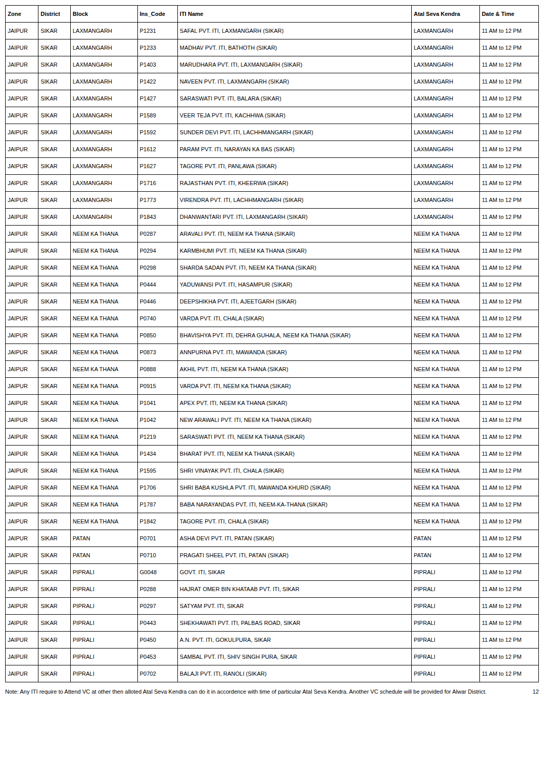| Zone | District | Block | Ins_Code | ITI Name | Atal Seva Kendra | Date & Time |
| --- | --- | --- | --- | --- | --- | --- |
| JAIPUR | SIKAR | LAXMANGARH | P1231 | SAFAL PVT. ITI, LAXMANGARH (SIKAR) | LAXMANGARH | 11 AM to 12 PM |
| JAIPUR | SIKAR | LAXMANGARH | P1233 | MADHAV PVT. ITI, BATHOTH (SIKAR) | LAXMANGARH | 11 AM to 12 PM |
| JAIPUR | SIKAR | LAXMANGARH | P1403 | MARUDHARA PVT. ITI, LAXMANGARH (SIKAR) | LAXMANGARH | 11 AM to 12 PM |
| JAIPUR | SIKAR | LAXMANGARH | P1422 | NAVEEN PVT. ITI, LAXMANGARH (SIKAR) | LAXMANGARH | 11 AM to 12 PM |
| JAIPUR | SIKAR | LAXMANGARH | P1427 | SARASWATI PVT. ITI, BALARA (SIKAR) | LAXMANGARH | 11 AM to 12 PM |
| JAIPUR | SIKAR | LAXMANGARH | P1589 | VEER TEJA PVT. ITI, KACHHWA (SIKAR) | LAXMANGARH | 11 AM to 12 PM |
| JAIPUR | SIKAR | LAXMANGARH | P1592 | SUNDER DEVI PVT. ITI, LACHHMANGARH (SIKAR) | LAXMANGARH | 11 AM to 12 PM |
| JAIPUR | SIKAR | LAXMANGARH | P1612 | PARAM PVT. ITI, NARAYAN KA BAS (SIKAR) | LAXMANGARH | 11 AM to 12 PM |
| JAIPUR | SIKAR | LAXMANGARH | P1627 | TAGORE PVT. ITI, PANLAWA (SIKAR) | LAXMANGARH | 11 AM to 12 PM |
| JAIPUR | SIKAR | LAXMANGARH | P1716 | RAJASTHAN PVT. ITI, KHEERWA (SIKAR) | LAXMANGARH | 11 AM to 12 PM |
| JAIPUR | SIKAR | LAXMANGARH | P1773 | VIRENDRA PVT. ITI, LACHHMANGARH (SIKAR) | LAXMANGARH | 11 AM to 12 PM |
| JAIPUR | SIKAR | LAXMANGARH | P1843 | DHANWANTARI PVT. ITI, LAXMANGARH (SIKAR) | LAXMANGARH | 11 AM to 12 PM |
| JAIPUR | SIKAR | NEEM KA THANA | P0287 | ARAVALI PVT. ITI, NEEM KA THANA (SIKAR) | NEEM KA THANA | 11 AM to 12 PM |
| JAIPUR | SIKAR | NEEM KA THANA | P0294 | KARMBHUMI PVT. ITI, NEEM KA THANA (SIKAR) | NEEM KA THANA | 11 AM to 12 PM |
| JAIPUR | SIKAR | NEEM KA THANA | P0298 | SHARDA SADAN PVT. ITI, NEEM KA THANA (SIKAR) | NEEM KA THANA | 11 AM to 12 PM |
| JAIPUR | SIKAR | NEEM KA THANA | P0444 | YADUWANSI PVT. ITI, HASAMPUR (SIKAR) | NEEM KA THANA | 11 AM to 12 PM |
| JAIPUR | SIKAR | NEEM KA THANA | P0446 | DEEPSHIKHA PVT. ITI, AJEETGARH (SIKAR) | NEEM KA THANA | 11 AM to 12 PM |
| JAIPUR | SIKAR | NEEM KA THANA | P0740 | VARDA PVT. ITI, CHALA (SIKAR) | NEEM KA THANA | 11 AM to 12 PM |
| JAIPUR | SIKAR | NEEM KA THANA | P0850 | BHAVISHYA PVT. ITI, DEHRA GUHALA, NEEM KA THANA (SIKAR) | NEEM KA THANA | 11 AM to 12 PM |
| JAIPUR | SIKAR | NEEM KA THANA | P0873 | ANNPURNA PVT. ITI, MAWANDA (SIKAR) | NEEM KA THANA | 11 AM to 12 PM |
| JAIPUR | SIKAR | NEEM KA THANA | P0888 | AKHIL PVT. ITI, NEEM KA THANA (SIKAR) | NEEM KA THANA | 11 AM to 12 PM |
| JAIPUR | SIKAR | NEEM KA THANA | P0915 | VARDA PVT. ITI, NEEM KA THANA (SIKAR) | NEEM KA THANA | 11 AM to 12 PM |
| JAIPUR | SIKAR | NEEM KA THANA | P1041 | APEX PVT. ITI, NEEM KA THANA (SIKAR) | NEEM KA THANA | 11 AM to 12 PM |
| JAIPUR | SIKAR | NEEM KA THANA | P1042 | NEW ARAWALI PVT. ITI, NEEM KA THANA (SIKAR) | NEEM KA THANA | 11 AM to 12 PM |
| JAIPUR | SIKAR | NEEM KA THANA | P1219 | SARASWATI PVT. ITI, NEEM KA THANA (SIKAR) | NEEM KA THANA | 11 AM to 12 PM |
| JAIPUR | SIKAR | NEEM KA THANA | P1434 | BHARAT PVT. ITI, NEEM KA THANA (SIKAR) | NEEM KA THANA | 11 AM to 12 PM |
| JAIPUR | SIKAR | NEEM KA THANA | P1595 | SHRI VINAYAK PVT. ITI, CHALA (SIKAR) | NEEM KA THANA | 11 AM to 12 PM |
| JAIPUR | SIKAR | NEEM KA THANA | P1706 | SHRI BABA KUSHLA PVT. ITI, MAWANDA KHURD (SIKAR) | NEEM KA THANA | 11 AM to 12 PM |
| JAIPUR | SIKAR | NEEM KA THANA | P1787 | BABA NARAYANDAS PVT. ITI, NEEM-KA-THANA (SIKAR) | NEEM KA THANA | 11 AM to 12 PM |
| JAIPUR | SIKAR | NEEM KA THANA | P1842 | TAGORE PVT. ITI, CHALA (SIKAR) | NEEM KA THANA | 11 AM to 12 PM |
| JAIPUR | SIKAR | PATAN | P0701 | ASHA DEVI PVT. ITI, PATAN (SIKAR) | PATAN | 11 AM to 12 PM |
| JAIPUR | SIKAR | PATAN | P0710 | PRAGATI SHEEL PVT. ITI, PATAN (SIKAR) | PATAN | 11 AM to 12 PM |
| JAIPUR | SIKAR | PIPRALI | G0048 | GOVT. ITI, SIKAR | PIPRALI | 11 AM to 12 PM |
| JAIPUR | SIKAR | PIPRALI | P0288 | HAJRAT OMER BIN KHATAAB PVT. ITI, SIKAR | PIPRALI | 11 AM to 12 PM |
| JAIPUR | SIKAR | PIPRALI | P0297 | SATYAM PVT. ITI, SIKAR | PIPRALI | 11 AM to 12 PM |
| JAIPUR | SIKAR | PIPRALI | P0443 | SHEKHAWATI PVT. ITI, PALBAS ROAD, SIKAR | PIPRALI | 11 AM to 12 PM |
| JAIPUR | SIKAR | PIPRALI | P0450 | A.N. PVT. ITI, GOKULPURA, SIKAR | PIPRALI | 11 AM to 12 PM |
| JAIPUR | SIKAR | PIPRALI | P0453 | SAMBAL PVT. ITI, SHIV SINGH PURA, SIKAR | PIPRALI | 11 AM to 12 PM |
| JAIPUR | SIKAR | PIPRALI | P0702 | BALAJI PVT. ITI, RANOLI (SIKAR) | PIPRALI | 11 AM to 12 PM |
Note: Any ITI require to Attend VC at other then alloted Atal Seva Kendra can do it in accordence with time of particular Atal Seva Kendra. Another VC schedule will be provided for Alwar District. 12